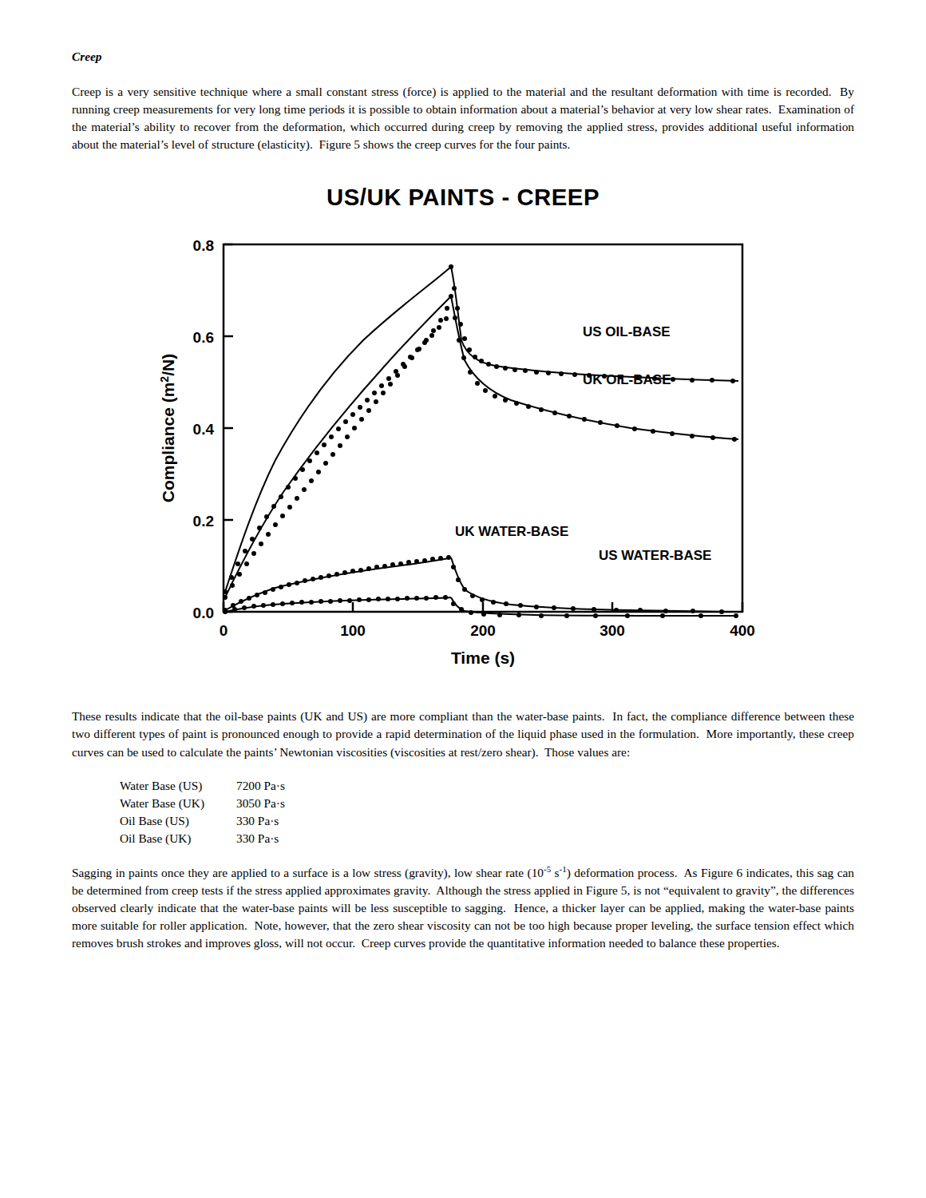Creep
Creep is a very sensitive technique where a small constant stress (force) is applied to the material and the resultant deformation with time is recorded. By running creep measurements for very long time periods it is possible to obtain information about a material’s behavior at very low shear rates. Examination of the material’s ability to recover from the deformation, which occurred during creep by removing the applied stress, provides additional useful information about the material’s level of structure (elasticity). Figure 5 shows the creep curves for the four paints.
US/UK PAINTS - CREEP
0.8 0.6 0.4 0.2 0.0 0 100 200 300 400 Time (s) Compliance (m2/N) US OIL-BASE UK OIL-BASE UK WATER-BASE US WATER-BASE
These results indicate that the oil-base paints (UK and US) are more compliant than the water-base paints. In fact, the compliance difference between these two different types of paint is pronounced enough to provide a rapid determination of the liquid phase used in the formulation. More importantly, these creep curves can be used to calculate the paints’ Newtonian viscosities (viscosities at rest/zero shear). Those values are:
| Water Base (US) | 7200 Pa·s |
| Water Base (UK) | 3050 Pa·s |
| Oil Base (US) | 330 Pa·s |
| Oil Base (UK) | 330 Pa·s |
Sagging in paints once they are applied to a surface is a low stress (gravity), low shear rate (10-5 s-1) deformation process. As Figure 6 indicates, this sag can be determined from creep tests if the stress applied approximates gravity. Although the stress applied in Figure 5, is not “equivalent to gravity”, the differences observed clearly indicate that the water-base paints will be less susceptible to sagging. Hence, a thicker layer can be applied, making the water-base paints more suitable for roller application. Note, however, that the zero shear viscosity can not be too high because proper leveling, the surface tension effect which removes brush strokes and improves gloss, will not occur. Creep curves provide the quantitative information needed to balance these properties.